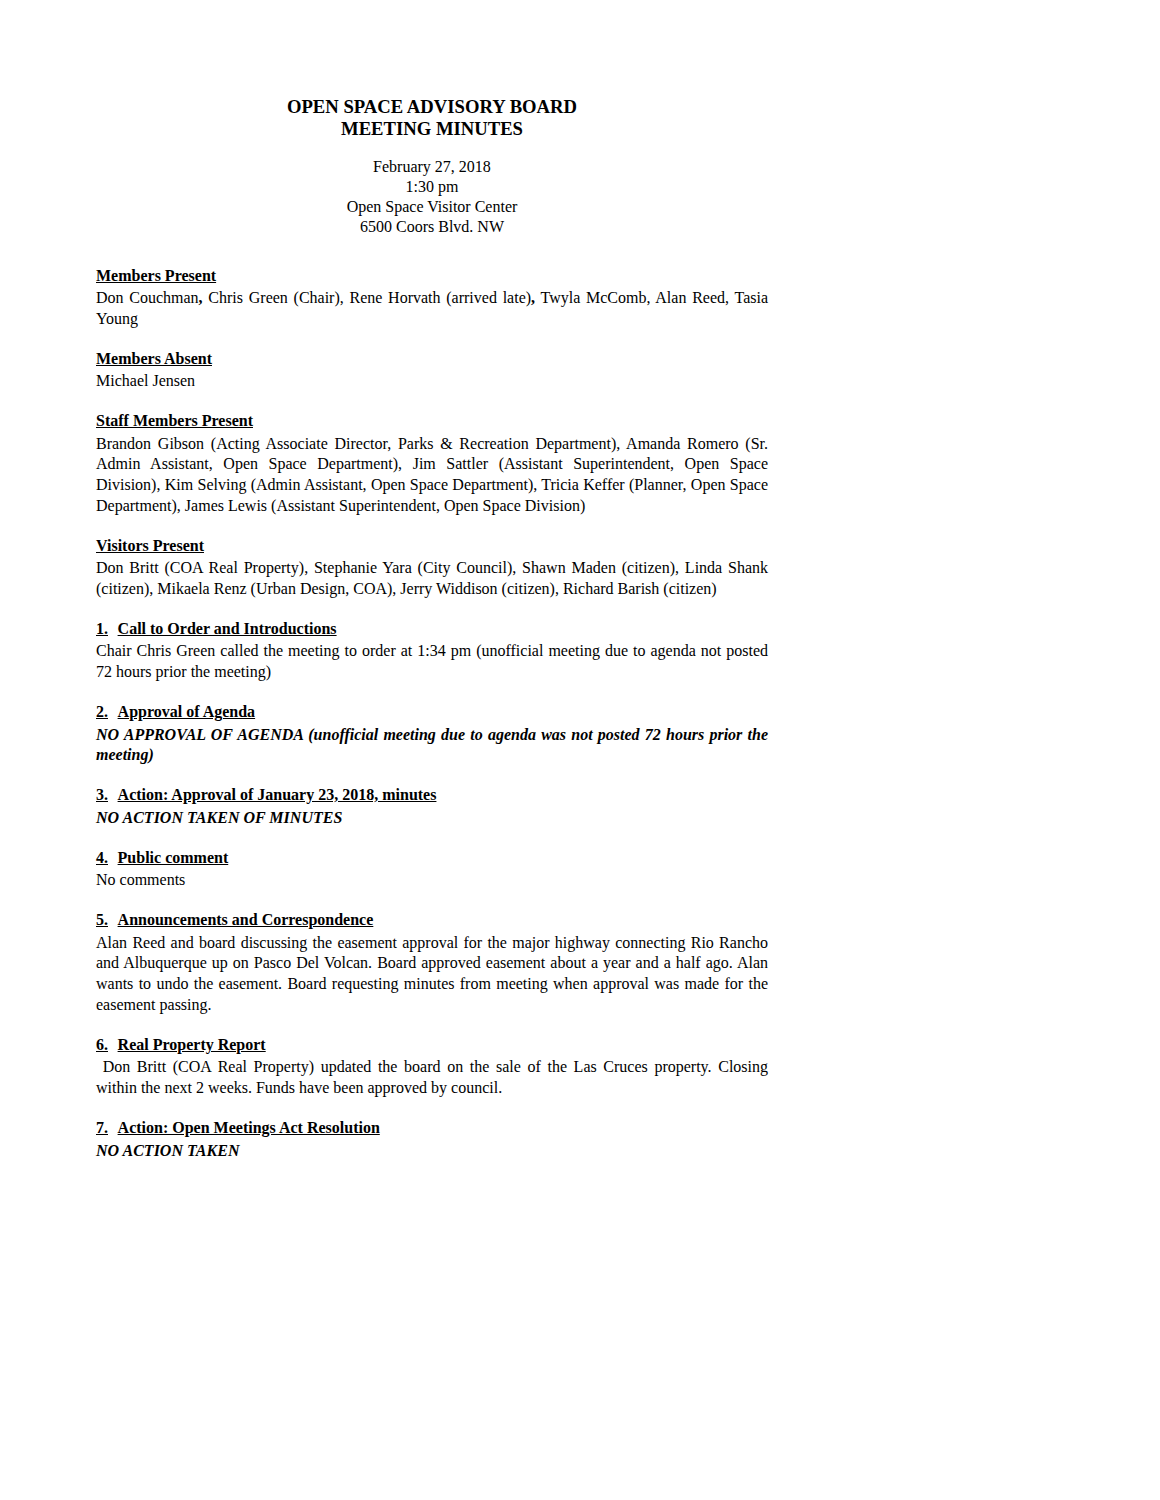OPEN SPACE ADVISORY BOARD
MEETING MINUTES
February 27, 2018
1:30 pm
Open Space Visitor Center
6500 Coors Blvd. NW
Members Present
Don Couchman, Chris Green (Chair), Rene Horvath (arrived late), Twyla McComb, Alan Reed, Tasia Young
Members Absent
Michael Jensen
Staff Members Present
Brandon Gibson (Acting Associate Director, Parks & Recreation Department), Amanda Romero (Sr. Admin Assistant, Open Space Department), Jim Sattler (Assistant Superintendent, Open Space Division), Kim Selving (Admin Assistant, Open Space Department), Tricia Keffer (Planner, Open Space Department), James Lewis (Assistant Superintendent, Open Space Division)
Visitors Present
Don Britt (COA Real Property), Stephanie Yara (City Council), Shawn Maden (citizen), Linda Shank (citizen), Mikaela Renz (Urban Design, COA), Jerry Widdison (citizen), Richard Barish (citizen)
1.
Call to Order and Introductions
Chair Chris Green called the meeting to order at 1:34 pm (unofficial meeting due to agenda not posted 72 hours prior the meeting)
2.
Approval of Agenda
NO APPROVAL OF AGENDA (unofficial meeting due to agenda was not posted 72 hours prior the meeting)
3.
Action: Approval of January 23, 2018, minutes
NO ACTION TAKEN OF MINUTES
4.
Public comment
No comments
5.
Announcements and Correspondence
Alan Reed and board discussing the easement approval for the major highway connecting Rio Rancho and Albuquerque up on Pasco Del Volcan. Board approved easement about a year and a half ago. Alan wants to undo the easement. Board requesting minutes from meeting when approval was made for the easement passing.
6.
Real Property Report
Don Britt (COA Real Property) updated the board on the sale of the Las Cruces property. Closing within the next 2 weeks. Funds have been approved by council.
7.
Action: Open Meetings Act Resolution
NO ACTION TAKEN